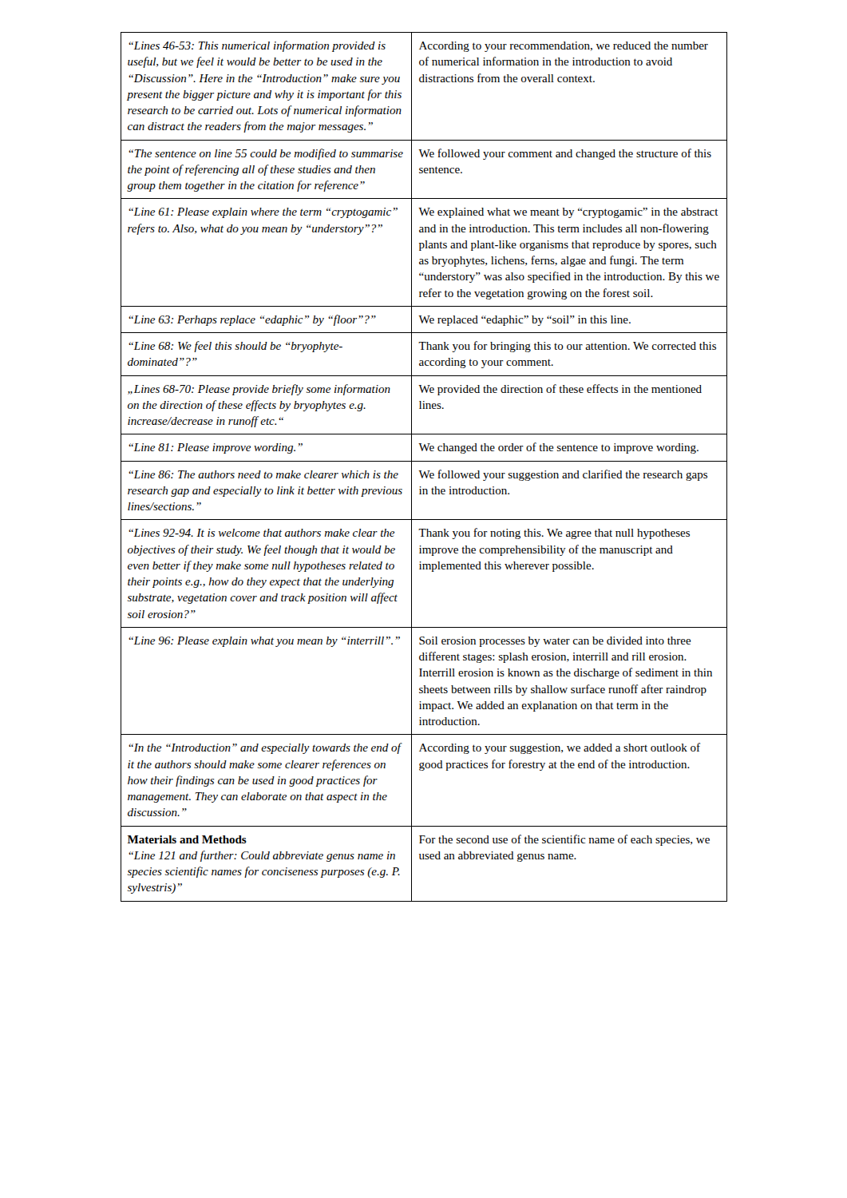| “Lines 46-53: This numerical information provided is useful, but we feel it would be better to be used in the “Discussion”. Here in the “Introduction” make sure you present the bigger picture and why it is important for this research to be carried out. Lots of numerical information can distract the readers from the major messages.” | According to your recommendation, we reduced the number of numerical information in the introduction to avoid distractions from the overall context. |
| “The sentence on line 55 could be modified to summarise the point of referencing all of these studies and then group them together in the citation for reference” | We followed your comment and changed the structure of this sentence. |
| “Line 61: Please explain where the term “cryptogamic” refers to. Also, what do you mean by “understory”?” | We explained what we meant by “cryptogamic” in the abstract and in the introduction. This term includes all non-flowering plants and plant-like organisms that reproduce by spores, such as bryophytes, lichens, ferns, algae and fungi. The term “understory” was also specified in the introduction. By this we refer to the vegetation growing on the forest soil. |
| “Line 63: Perhaps replace “edaphic” by “floor”?” | We replaced “edaphic” by “soil” in this line. |
| “Line 68: We feel this should be “bryophyte-dominated”?” | Thank you for bringing this to our attention. We corrected this according to your comment. |
| „Lines 68-70: Please provide briefly some information on the direction of these effects by bryophytes e.g. increase/decrease in runoff etc.“ | We provided the direction of these effects in the mentioned lines. |
| “Line 81: Please improve wording.” | We changed the order of the sentence to improve wording. |
| “Line 86: The authors need to make clearer which is the research gap and especially to link it better with previous lines/sections.” | We followed your suggestion and clarified the research gaps in the introduction. |
| “Lines 92-94. It is welcome that authors make clear the objectives of their study. We feel though that it would be even better if they make some null hypotheses related to their points e.g., how do they expect that the underlying substrate, vegetation cover and track position will affect soil erosion?” | Thank you for noting this. We agree that null hypotheses improve the comprehensibility of the manuscript and implemented this wherever possible. |
| “Line 96: Please explain what you mean by “interrill”.” | Soil erosion processes by water can be divided into three different stages: splash erosion, interrill and rill erosion. Interrill erosion is known as the discharge of sediment in thin sheets between rills by shallow surface runoff after raindrop impact. We added an explanation on that term in the introduction. |
| “In the “Introduction” and especially towards the end of it the authors should make some clearer references on how their findings can be used in good practices for management. They can elaborate on that aspect in the discussion.” | According to your suggestion, we added a short outlook of good practices for forestry at the end of the introduction. |
| Materials and Methods “Line 121 and further: Could abbreviate genus name in species scientific names for conciseness purposes (e.g. P. sylvestris)” | For the second use of the scientific name of each species, we used an abbreviated genus name. |